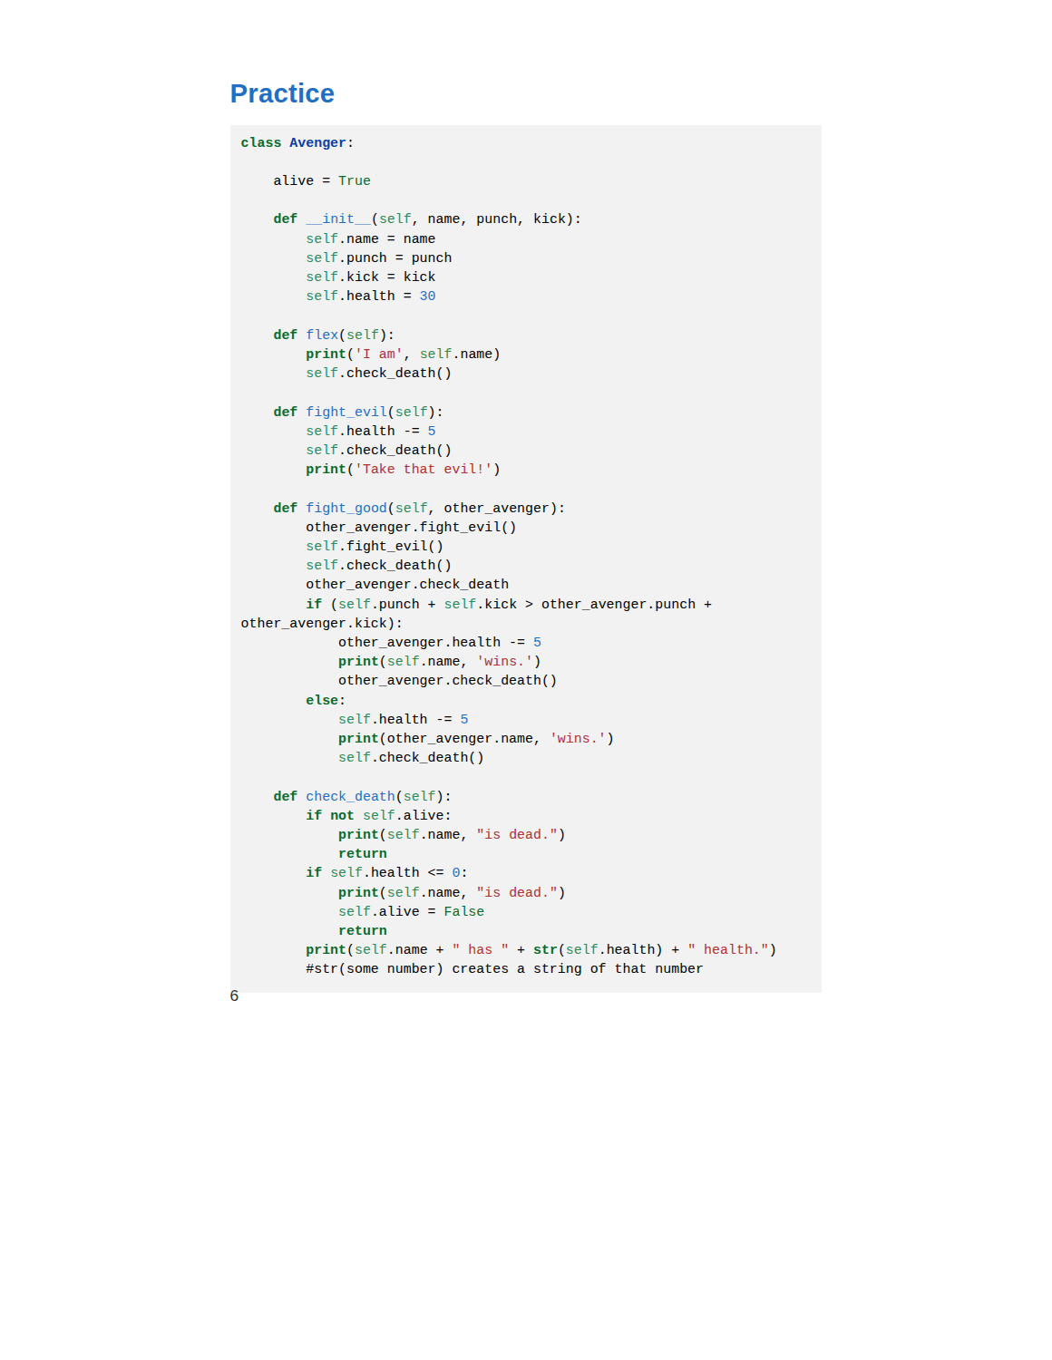Practice
class Avenger: alive = True def __init__(self, name, punch, kick): self.name = name self.punch = punch self.kick = kick self.health = 30 def flex(self): print('I am', self.name) self.check_death() def fight_evil(self): self.health -= 5 self.check_death() print('Take that evil!') def fight_good(self, other_avenger): other_avenger.fight_evil() self.fight_evil() self.check_death() other_avenger.check_death if (self.punch + self.kick > other_avenger.punch + other_avenger.kick): other_avenger.health -= 5 print(self.name, 'wins.') other_avenger.check_death() else: self.health -= 5 print(other_avenger.name, 'wins.') self.check_death() def check_death(self): if not self.alive: print(self.name, "is dead.") return if self.health <= 0: print(self.name, "is dead.") self.alive = False return print(self.name + " has " + str(self.health) + " health.") #str(some number) creates a string of that number
6